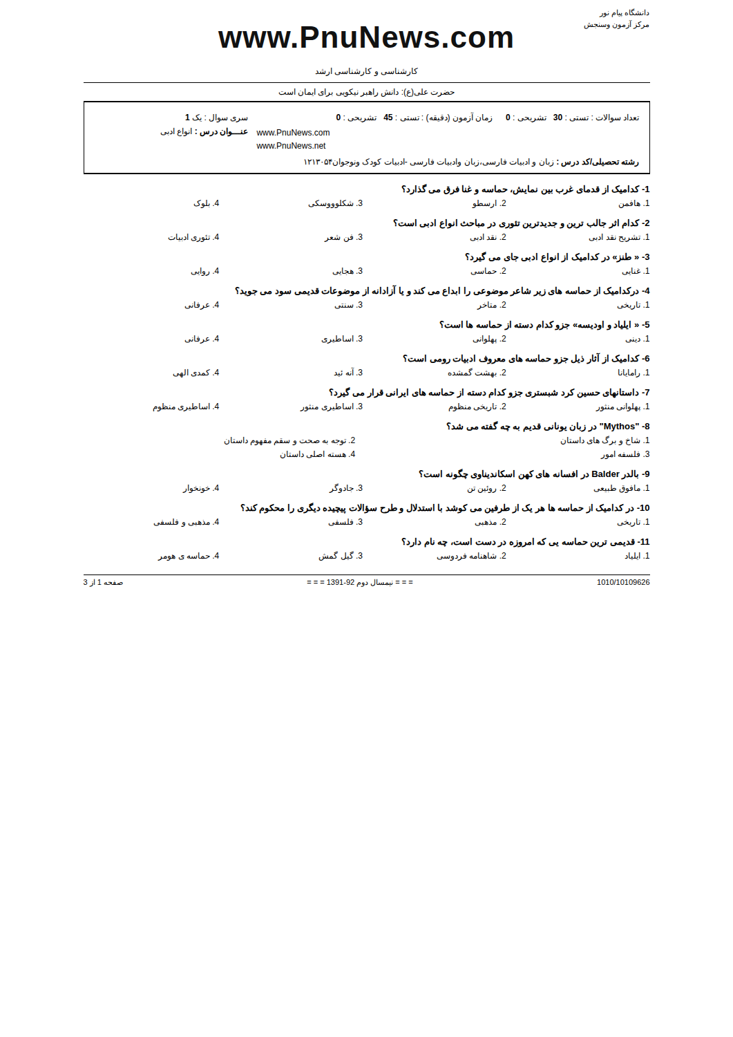دانشگاه پیام نور
مرکز آزمون وسنجش
www. PnuNews. com
کارشناسی و کارشناسی ارشد
حضرت علی(ع): دانش راهبر نیکویی برای ایمان است
| تعداد سوالات : تستی : 30 تشریحی : 0 | زمان آزمون (دقیقه) : تستی : 45 تشریحی : 0 | سری سوال : یک 1 |
| www.PnuNews.com www.PnuNews.net | عنـــوان درس : انواع ادبی |
| رشته تحصیلی/کد درس : زبان و ادبیات فارسی،زبان وادبیات فارسی -ادبیات کودک ونوجوان۱۲۱۳۰۵۴ |
1- کدامیک از قدمای غرب بین نمایش، حماسه و غنا فرق می گذارد؟
1. هافمن
2. ارسطو
3. شکلوووسکی
4. بلوک
2- کدام اثر جالب ترین و جدیدترین تئوری در مباحث انواع ادبی است؟
1. تشریح نقد ادبی
2. نقد ادبی
3. فن شعر
4. تئوری ادبیات
3- « طنز» در کدامیک از انواع ادبی جای می گیرد؟
1. غنایی
2. حماسی
3. هجایی
4. روایی
4- درکدامیک از حماسه های زیر شاعر موضوعی را ابداع می کند و یا آزادانه از موضوعات قدیمی سود می جوید؟
1. تاریخی
2. متاخر
3. سنتی
4. عرفانی
5- « ایلیاد و اودیسه» جزو کدام دسته از حماسه ها است؟
1. دینی
2. پهلوانی
3. اساطیری
4. عرفانی
6- کدامیک از آثار ذیل جزو حماسه های معروف ادبیات رومی است؟
1. رامایانا
2. بهشت گمشده
3. آنه ئید
4. کمدی الهی
7- داستانهای حسین کرد شبستری جزو کدام دسته از حماسه های ایرانی قرار می گیرد؟
1. پهلوانی منثور
2. تاریخی منظوم
3. اساطیری منثور
4. اساطیری منظوم
8- "Mythos" در زبان یونانی قدیم به چه گفته می شد؟
1. شاخ و برگ های داستان
2. توجه به صحت و سقم مفهوم داستان
3. فلسفه امور
4. هسته اصلی داستان
9- بالدر Balder در افسانه های کهن اسکاندیناوی چگونه است؟
1. مافوق طبیعی
2. روئین تن
3. جادوگر
4. خونخوار
10- در کدامیک از حماسه ها هر یک از طرفین می کوشد با استدلال و طرح سؤالات پیچیده دیگری را محکوم کند؟
1. تاریخی
2. مذهبی
3. فلسفی
4. مذهبی و فلسفی
11- قدیمی ترین حماسه یی که امروزه در دست است، چه نام دارد؟
1. ایلیاد
2. شاهنامه فردوسی
3. گیل گمش
4. حماسه ی هومر
1010/10109626
= = = نیمسال دوم 92-1391 = = =
صفحه 1 از 3